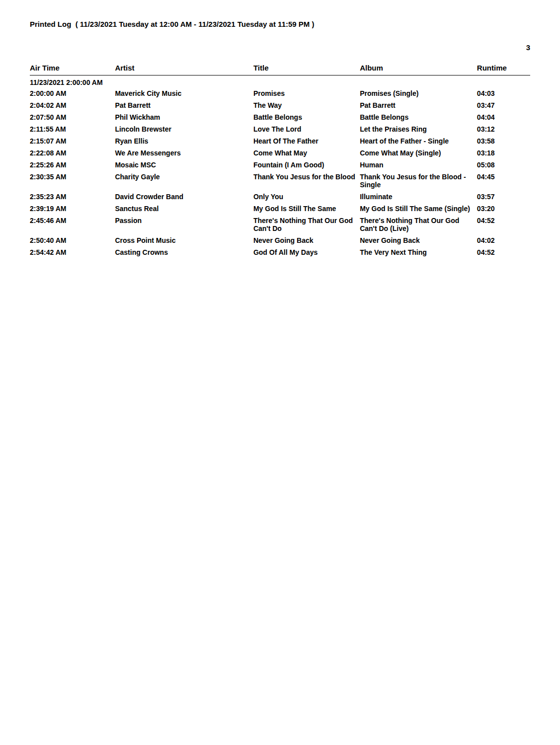Printed Log ( 11/23/2021 Tuesday at 12:00 AM - 11/23/2021 Tuesday at 11:59 PM )
3
| Air Time | Artist | Title | Album | Runtime |
| --- | --- | --- | --- | --- |
| 11/23/2021 2:00:00 AM |
| 2:00:00 AM | Maverick City Music | Promises | Promises (Single) | 04:03 |
| 2:04:02 AM | Pat Barrett | The Way | Pat Barrett | 03:47 |
| 2:07:50 AM | Phil Wickham | Battle Belongs | Battle Belongs | 04:04 |
| 2:11:55 AM | Lincoln Brewster | Love The Lord | Let the Praises Ring | 03:12 |
| 2:15:07 AM | Ryan Ellis | Heart Of The Father | Heart of the Father - Single | 03:58 |
| 2:22:08 AM | We Are Messengers | Come What May | Come What May (Single) | 03:18 |
| 2:25:26 AM | Mosaic MSC | Fountain (I Am Good) | Human | 05:08 |
| 2:30:35 AM | Charity Gayle | Thank You Jesus for the Blood | Thank You Jesus for the Blood - Single | 04:45 |
| 2:35:23 AM | David Crowder Band | Only You | Illuminate | 03:57 |
| 2:39:19 AM | Sanctus Real | My God Is Still The Same | My God Is Still The Same (Single) | 03:20 |
| 2:45:46 AM | Passion | There's Nothing That Our God Can't Do | There's Nothing That Our God Can't Do (Live) | 04:52 |
| 2:50:40 AM | Cross Point Music | Never Going Back | Never Going Back | 04:02 |
| 2:54:42 AM | Casting Crowns | God Of All My Days | The Very Next Thing | 04:52 |